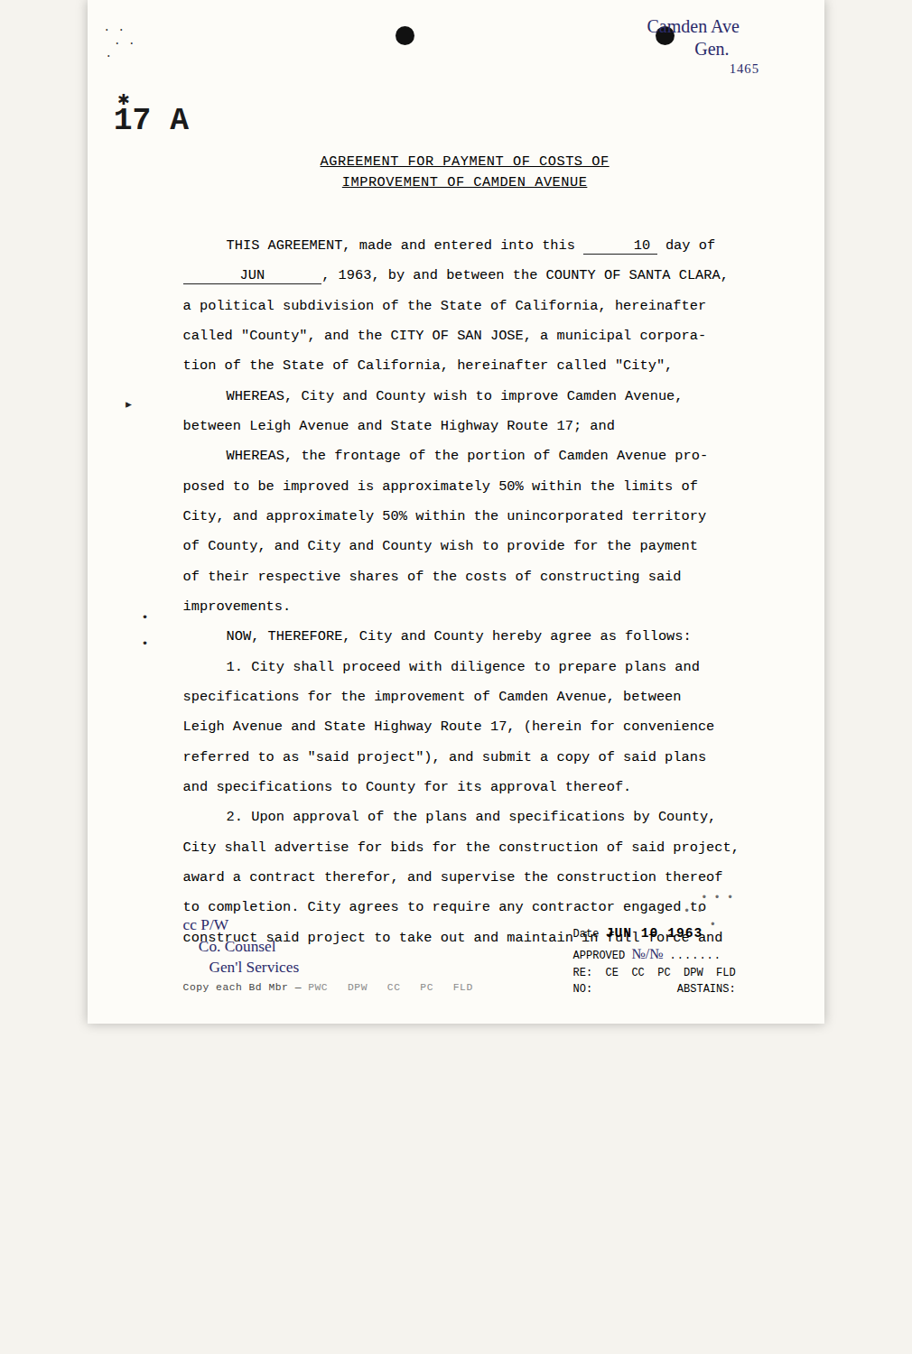. .
. .
.
Camden Ave
Gen.
1465
✱ 17 A
▸
•
•
AGREEMENT FOR PAYMENT OF COSTS OF IMPROVEMENT OF CAMDEN AVENUE
THIS AGREEMENT, made and entered into this 10 day of
JUN, 1963, by and between the COUNTY OF SANTA CLARA,
a political subdivision of the State of California, hereinafter
called "County", and the CITY OF SAN JOSE, a municipal corpora-
tion of the State of California, hereinafter called "City",
WHEREAS, City and County wish to improve Camden Avenue,
between Leigh Avenue and State Highway Route 17; and
WHEREAS, the frontage of the portion of Camden Avenue pro-
posed to be improved is approximately 50% within the limits of
City, and approximately 50% within the unincorporated territory
of County, and City and County wish to provide for the payment
of their respective shares of the costs of constructing said
improvements.
NOW, THEREFORE, City and County hereby agree as follows:
1. City shall proceed with diligence to prepare plans and
specifications for the improvement of Camden Avenue, between
Leigh Avenue and State Highway Route 17, (herein for convenience
referred to as "said project"), and submit a copy of said plans
and specifications to County for its approval thereof.
2. Upon approval of the plans and specifications by County,
City shall advertise for bids for the construction of said project,
award a contract therefor, and supervise the construction thereof
to completion. City agrees to require any contractor engaged to
construct said project to take out and maintain in full force and
• • •
• •
•
cc P/W
Co. Counsel
Gen'l Services
Copy each Bd Mbr — PWC DPW CC PC FLD
Date JUN 10 1963
APPROVED №/№ .......
RE: CE CC PC DPW FLD
NO: ABSTAINS: